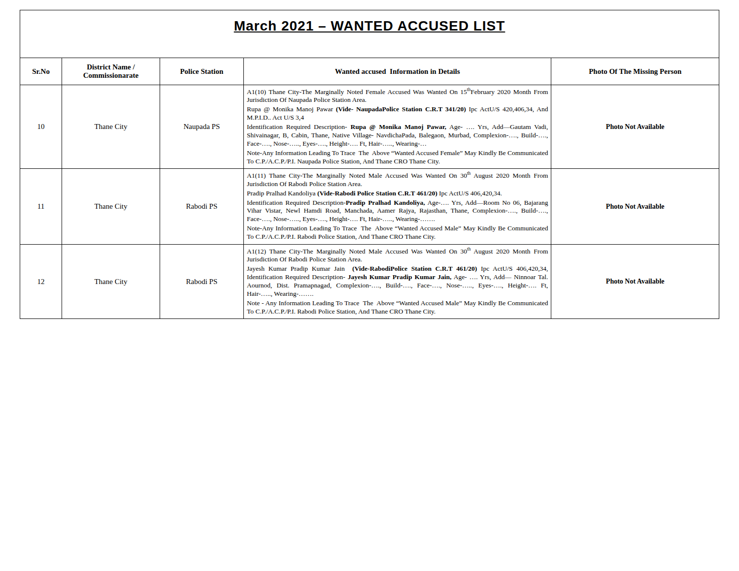March 2021 – WANTED ACCUSED LIST
| Sr.No | District Name / Commissionarate | Police Station | Wanted accused Information in Details | Photo Of The Missing Person |
| --- | --- | --- | --- | --- |
| 10 | Thane City | Naupada PS | A1(10) Thane City-The Marginally Noted Female Accused Was Wanted On 15 th February 2020 Month From Jurisdiction Of Naupada Police Station Area. Rupa @ Monika Manoj Pawar (Vide- NaupadaPolice Station C.R.T 341/20) Ipc ActU/S 420,406,34, And M.P.I.D.. Act U/S 3,4 Identification Required Description- Rupa @ Monika Manoj Pawar, Age- …. Yrs, Add—Gautam Vadi, Shivainagar, B, Cabin, Thane, Native Village- NavdichaPada, Balegaon, Murbad, Complexion-…., Build-…., Face-…., Nose-….., Eyes-…., Height-…. Ft, Hair-….., Wearing-… Note-Any Information Leading To Trace The Above “Wanted Accused Female” May Kindly Be Communicated To C.P./A.C.P./P.I. Naupada Police Station, And Thane CRO Thane City. | Photo Not Available |
| 11 | Thane City | Rabodi PS | A1(11) Thane City-The Marginally Noted Male Accused Was Wanted On 30 th August 2020 Month From Jurisdiction Of Rabodi Police Station Area. Pradip Pralhad Kandoliya (Vide-Rabodi Police Station C.R.T 461/20) Ipc ActU/S 406,420,34. Identification Required Description- Pradip Pralhad Kandoliya, Age-…. Yrs, Add—Room No 06, Bajarang Vihar Vistar, Newl Hamdi Road, Manchada, Aamer Rajya, Rajasthan, Thane, Complexion-…., Build-…., Face-…., Nose-….., Eyes-…., Height-…. Ft, Hair-….., Wearing-……. Note-Any Information Leading To Trace The Above “Wanted Accused Male” May Kindly Be Communicated To C.P./A.C.P./P.I. Rabodi Police Station, And Thane CRO Thane City. | Photo Not Available |
| 12 | Thane City | Rabodi PS | A1(12) Thane City-The Marginally Noted Male Accused Was Wanted On 30 th August 2020 Month From Jurisdiction Of Rabodi Police Station Area. Jayesh Kumar Pradip Kumar Jain (Vide-RabodiPolice Station C.R.T 461/20) Ipc ActU/S 406,420,34, Identification Required Description- Jayesh Kumar Pradip Kumar Jain, Age- …. Yrs, Add— Ninnoar Tal. Aournod, Dist. Pramapnagad, Complexion-…., Build-…., Face-…., Nose-….., Eyes-…., Height-…. Ft, Hair-….., Wearing-……. Note - Any Information Leading To Trace The Above “Wanted Accused Male” May Kindly Be Communicated To C.P./A.C.P./P.I. Rabodi Police Station, And Thane CRO Thane City. | Photo Not Available |